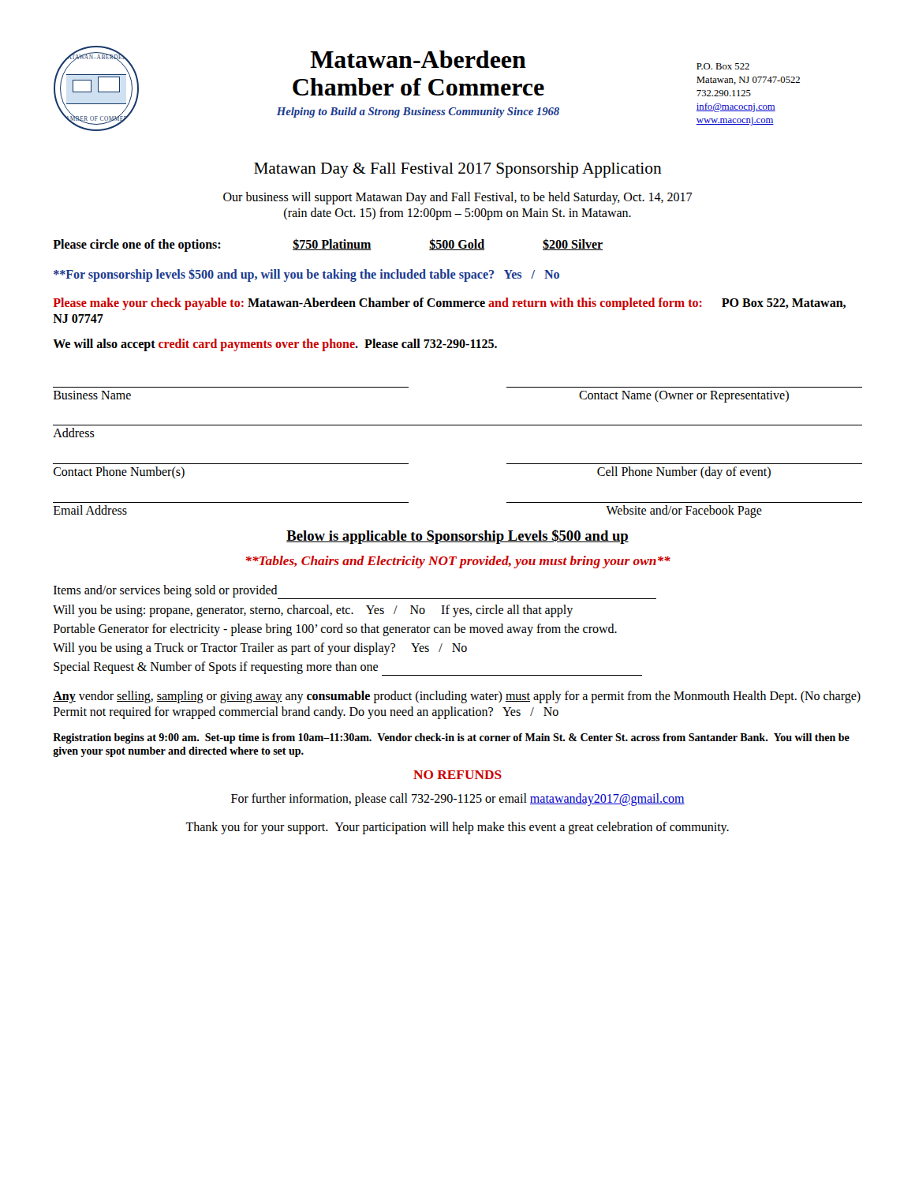MATAWAN–ABERDEEN
CHAMBER OF COMMERCE
Matawan-Aberdeen
Chamber of Commerce
Helping to Build a Strong Business Community Since 1968
P.O. Box 522
Matawan, NJ 07747-0522
732.290.1125
info@macocnj.com
www.macocnj.com
Matawan Day & Fall Festival 2017 Sponsorship Application
Our business will support Matawan Day and Fall Festival, to be held Saturday, Oct. 14, 2017
(rain date Oct. 15) from 12:00pm – 5:00pm on Main St. in Matawan.
Please circle one of the options: $750 Platinum $500 Gold $200 Silver
**For sponsorship levels $500 and up, will you be taking the included table space? Yes / No
Please make your check payable to: Matawan-Aberdeen Chamber of Commerce and return with this completed form to: PO Box 522, Matawan, NJ 07747
We will also accept credit card payments over the phone. Please call 732-290-1125.
| Business Name | | Contact Name (Owner or Representative) |
| Address |
| Contact Phone Number(s) | | Cell Phone Number (day of event) |
| Email Address | | Website and/or Facebook Page |
Below is applicable to Sponsorship Levels $500 and up
**Tables, Chairs and Electricity NOT provided, you must bring your own**
Items and/or services being sold or provided
Will you be using: propane, generator, sterno, charcoal, etc. Yes / No If yes, circle all that apply
Portable Generator for electricity - please bring 100’ cord so that generator can be moved away from the crowd.
Will you be using a Truck or Tractor Trailer as part of your display? Yes / No
Special Request & Number of Spots if requesting more than one
Any vendor selling, sampling or giving away any consumable product (including water) must apply for a permit from the Monmouth Health Dept. (No charge) Permit not required for wrapped commercial brand candy. Do you need an application? Yes / No
Registration begins at 9:00 am. Set-up time is from 10am–11:30am. Vendor check-in is at corner of Main St. & Center St. across from Santander Bank. You will then be given your spot number and directed where to set up.
NO REFUNDS
For further information, please call 732-290-1125 or email matawanday2017@gmail.com
Thank you for your support. Your participation will help make this event a great celebration of community.